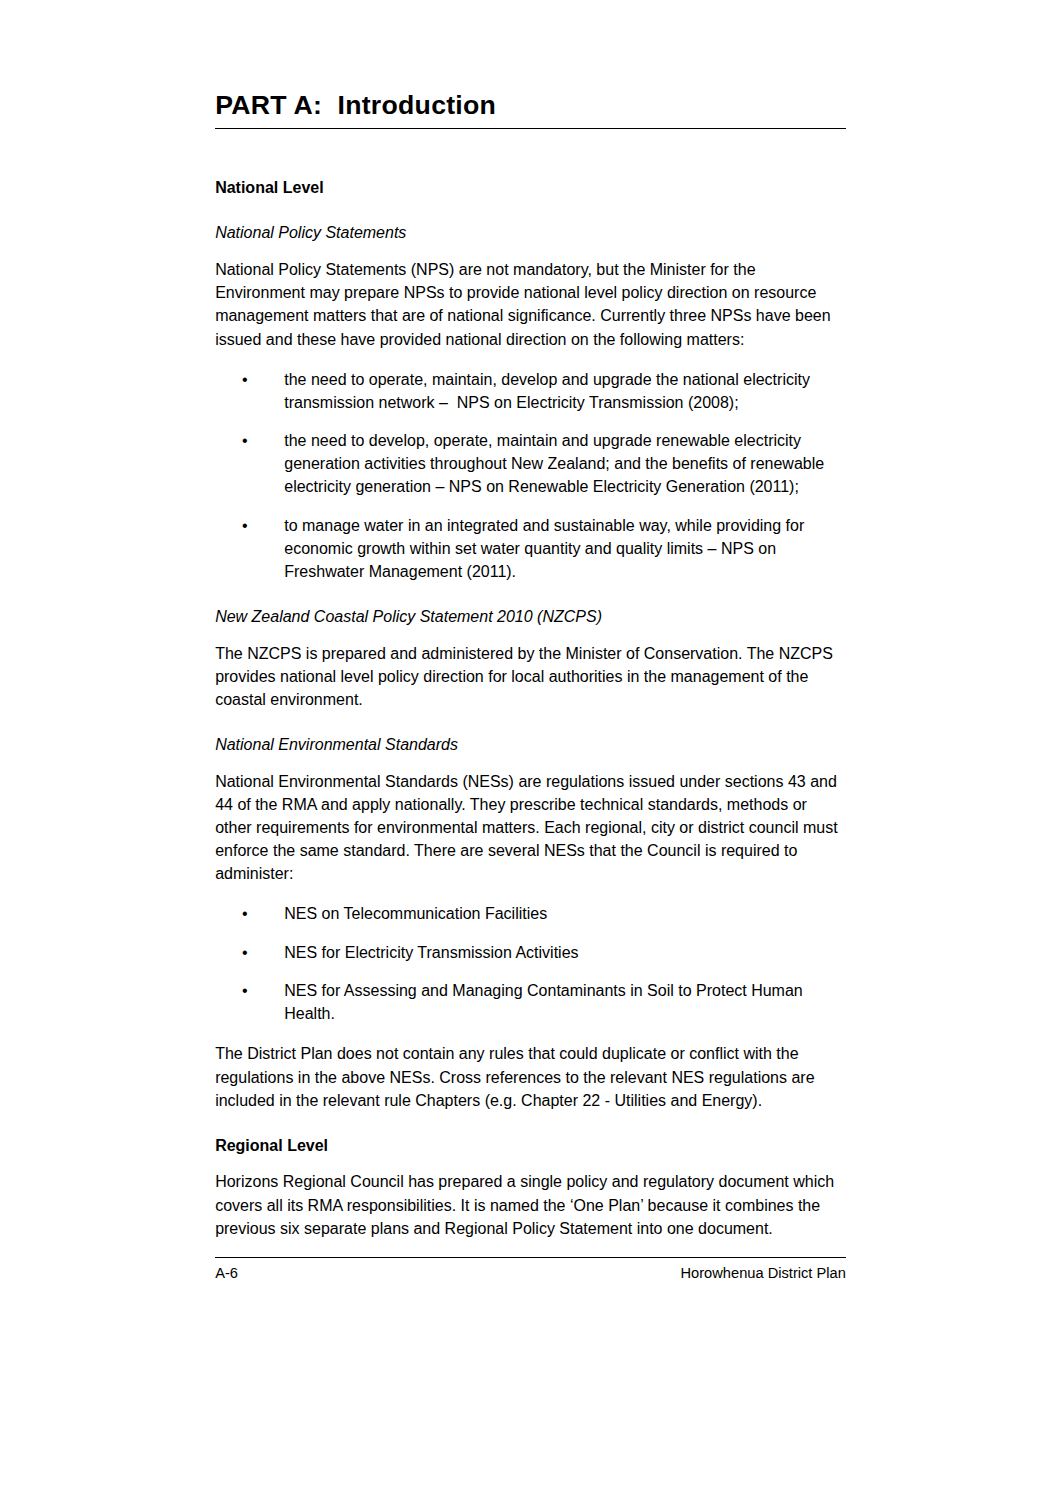PART A: Introduction
National Level
National Policy Statements
National Policy Statements (NPS) are not mandatory, but the Minister for the Environment may prepare NPSs to provide national level policy direction on resource management matters that are of national significance. Currently three NPSs have been issued and these have provided national direction on the following matters:
the need to operate, maintain, develop and upgrade the national electricity transmission network – NPS on Electricity Transmission (2008);
the need to develop, operate, maintain and upgrade renewable electricity generation activities throughout New Zealand; and the benefits of renewable electricity generation – NPS on Renewable Electricity Generation (2011);
to manage water in an integrated and sustainable way, while providing for economic growth within set water quantity and quality limits – NPS on Freshwater Management (2011).
New Zealand Coastal Policy Statement 2010 (NZCPS)
The NZCPS is prepared and administered by the Minister of Conservation. The NZCPS provides national level policy direction for local authorities in the management of the coastal environment.
National Environmental Standards
National Environmental Standards (NESs) are regulations issued under sections 43 and 44 of the RMA and apply nationally. They prescribe technical standards, methods or other requirements for environmental matters. Each regional, city or district council must enforce the same standard. There are several NESs that the Council is required to administer:
NES on Telecommunication Facilities
NES for Electricity Transmission Activities
NES for Assessing and Managing Contaminants in Soil to Protect Human Health.
The District Plan does not contain any rules that could duplicate or conflict with the regulations in the above NESs. Cross references to the relevant NES regulations are included in the relevant rule Chapters (e.g. Chapter 22 - Utilities and Energy).
Regional Level
Horizons Regional Council has prepared a single policy and regulatory document which covers all its RMA responsibilities. It is named the ‘One Plan’ because it combines the previous six separate plans and Regional Policy Statement into one document.
A-6
Horowhenua District Plan